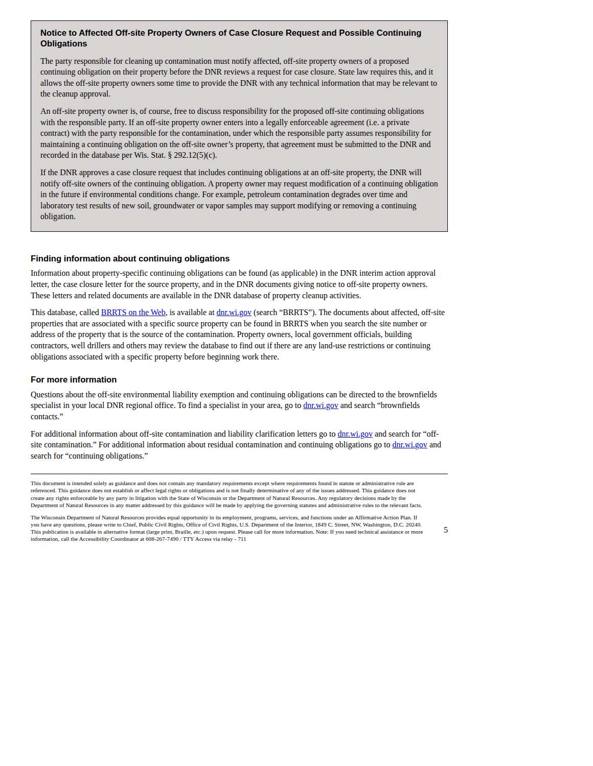Notice to Affected Off-site Property Owners of Case Closure Request and Possible Continuing Obligations
The party responsible for cleaning up contamination must notify affected, off-site property owners of a proposed continuing obligation on their property before the DNR reviews a request for case closure. State law requires this, and it allows the off-site property owners some time to provide the DNR with any technical information that may be relevant to the cleanup approval.
An off-site property owner is, of course, free to discuss responsibility for the proposed off-site continuing obligations with the responsible party. If an off-site property owner enters into a legally enforceable agreement (i.e. a private contract) with the party responsible for the contamination, under which the responsible party assumes responsibility for maintaining a continuing obligation on the off-site owner’s property, that agreement must be submitted to the DNR and recorded in the database per Wis. Stat. § 292.12(5)(c).
If the DNR approves a case closure request that includes continuing obligations at an off-site property, the DNR will notify off-site owners of the continuing obligation. A property owner may request modification of a continuing obligation in the future if environmental conditions change. For example, petroleum contamination degrades over time and laboratory test results of new soil, groundwater or vapor samples may support modifying or removing a continuing obligation.
Finding information about continuing obligations
Information about property-specific continuing obligations can be found (as applicable) in the DNR interim action approval letter, the case closure letter for the source property, and in the DNR documents giving notice to off-site property owners. These letters and related documents are available in the DNR database of property cleanup activities.
This database, called BRRTS on the Web, is available at dnr.wi.gov (search “BRRTS”). The documents about affected, off-site properties that are associated with a specific source property can be found in BRRTS when you search the site number or address of the property that is the source of the contamination. Property owners, local government officials, building contractors, well drillers and others may review the database to find out if there are any land-use restrictions or continuing obligations associated with a specific property before beginning work there.
For more information
Questions about the off-site environmental liability exemption and continuing obligations can be directed to the brownfields specialist in your local DNR regional office. To find a specialist in your area, go to dnr.wi.gov and search “brownfields contacts.”
For additional information about off-site contamination and liability clarification letters go to dnr.wi.gov and search for “off-site contamination.” For additional information about residual contamination and continuing obligations go to dnr.wi.gov and search for “continuing obligations.”
This document is intended solely as guidance and does not contain any mandatory requirements except where requirements found in statute or administrative rule are referenced. This guidance does not establish or affect legal rights or obligations and is not finally determinative of any of the issues addressed. This guidance does not create any rights enforceable by any party in litigation with the State of Wisconsin or the Department of Natural Resources. Any regulatory decisions made by the Department of Natural Resources in any matter addressed by this guidance will be made by applying the governing statutes and administrative rules to the relevant facts.
The Wisconsin Department of Natural Resources provides equal opportunity in its employment, programs, services, and functions under an Affirmative Action Plan. If you have any questions, please write to Chief, Public Civil Rights, Office of Civil Rights, U.S. Department of the Interior, 1849 C. Street, NW, Washington, D.C. 20240. This publication is available in alternative format (large print, Braille, etc.) upon request. Please call for more information. Note: If you need technical assistance or more information, call the Accessibility Coordinator at 608-267-7490 / TTY Access via relay - 711
5